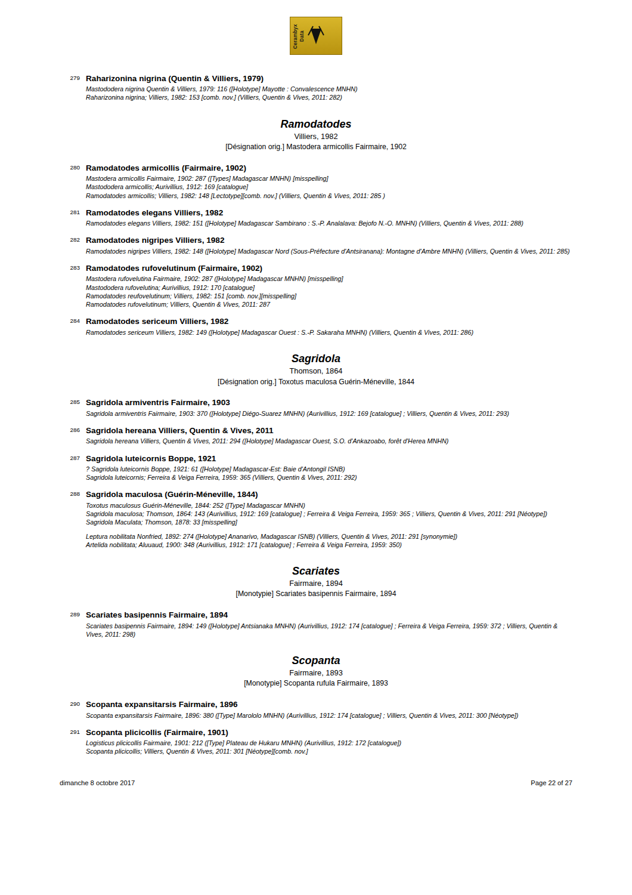Cerambyx Data
279
Raharizonina nigrina (Quentin & Villiers, 1979)
Mastododera nigrina Quentin & Villiers, 1979: 116 ([Holotype] Mayotte : Convalescence MNHN)
Raharizonina nigrina; Villiers, 1982: 153 [comb. nov.] (Villiers, Quentin & Vives, 2011: 282)
Ramodatodes
Villiers, 1982
[Désignation orig.] Mastodera armicollis Fairmaire, 1902
280
Ramodatodes armicollis (Fairmaire, 1902)
Mastodera armicollis Fairmaire, 1902: 287 ([Types] Madagascar MNHN) [misspelling]
Mastododera armicollis; Aurivillius, 1912: 169 [catalogue]
Ramodatodes armicollis; Villiers, 1982: 148 [Lectotype][comb. nov.] (Villiers, Quentin & Vives, 2011: 285 )
281
Ramodatodes elegans Villiers, 1982
Ramodatodes elegans Villiers, 1982: 151 ([Holotype] Madagascar Sambirano : S.-P. Analalava: Bejofo N.-O. MNHN) (Villiers, Quentin & Vives, 2011: 288)
282
Ramodatodes nigripes Villiers, 1982
Ramodatodes nigripes Villiers, 1982: 148 ([Holotype] Madagascar Nord (Sous-Préfecture d'Antsiranana): Montagne d'Ambre MNHN) (Villiers, Quentin & Vives, 2011: 285)
283
Ramodatodes rufovelutinum (Fairmaire, 1902)
Mastodera rufovelutina Fairmaire, 1902: 287 ([Holotype] Madagascar MNHN) [misspelling]
Mastododera rufovelutina; Aurivillius, 1912: 170 [catalogue]
Ramodatodes reufovelutinum; Villiers, 1982: 151 [comb. nov.][misspelling]
Ramodatodes rufovelutinum; Villiers, Quentin & Vives, 2011: 287
284
Ramodatodes sericeum Villiers, 1982
Ramodatodes sericeum Villiers, 1982: 149 ([Holotype] Madagascar Ouest : S.-P. Sakaraha MNHN) (Villiers, Quentin & Vives, 2011: 286)
Sagridola
Thomson, 1864
[Désignation orig.] Toxotus maculosa Guérin-Méneville, 1844
285
Sagridola armiventris Fairmaire, 1903
Sagridola armiventris Fairmaire, 1903: 370 ([Holotype] Diégo-Suarez MNHN) (Aurivillius, 1912: 169 [catalogue] ; Villiers, Quentin & Vives, 2011: 293)
286
Sagridola hereana Villiers, Quentin & Vives, 2011
Sagridola hereana Villiers, Quentin & Vives, 2011: 294 ([Holotype] Madagascar Ouest, S.O. d'Ankazoabo, forêt d'Herea MNHN)
287
Sagridola luteicornis Boppe, 1921
? Sagridola luteicornis Boppe, 1921: 61 ([Holotype] Madagascar-Est: Baie d'Antongil ISNB)
Sagridola luteicornis; Ferreira & Veiga Ferreira, 1959: 365 (Villiers, Quentin & Vives, 2011: 292)
288
Sagridola maculosa (Guérin-Méneville, 1844)
Toxotus maculosus Guérin-Méneville, 1844: 252 ([Type] Madagascar MNHN)
Sagridola maculosa; Thomson, 1864: 143 (Aurivillius, 1912: 169 [catalogue] ; Ferreira & Veiga Ferreira, 1959: 365 ; Villiers, Quentin & Vives, 2011: 291 [Néotype])
Sagridola Maculata; Thomson, 1878: 33 [misspelling]
Leptura nobilitata Nonfried, 1892: 274 ([Holotype] Ananarivo, Madagascar ISNB) (Villiers, Quentin & Vives, 2011: 291 [synonymie])
Artelida nobilitata; Aluuaud, 1900: 348 (Aurivillius, 1912: 171 [catalogue] ; Ferreira & Veiga Ferreira, 1959: 350)
Scariates
Fairmaire, 1894
[Monotypie] Scariates basipennis Fairmaire, 1894
289
Scariates basipennis Fairmaire, 1894
Scariates basipennis Fairmaire, 1894: 149 ([Holotype] Antsianaka MNHN) (Aurivillius, 1912: 174 [catalogue] ; Ferreira & Veiga Ferreira, 1959: 372 ; Villiers, Quentin & Vives, 2011: 298)
Scopanta
Fairmaire, 1893
[Monotypie] Scopanta rufula Fairmaire, 1893
290
Scopanta expansitarsis Fairmaire, 1896
Scopanta expansitarsis Fairmaire, 1896: 380 ([Type] Marololo MNHN) (Aurivillius, 1912: 174 [catalogue] ; Villiers, Quentin & Vives, 2011: 300 [Néotype])
291
Scopanta plicicollis (Fairmaire, 1901)
Logisticus plicicollis Fairmaire, 1901: 212 ([Type] Plateau de Hukaru MNHN) (Aurivillius, 1912: 172 [catalogue])
Scopanta plicicollis; Villiers, Quentin & Vives, 2011: 301 [Néotype][comb. nov.]
dimanche 8 octobre 2017 Page 22 of 27